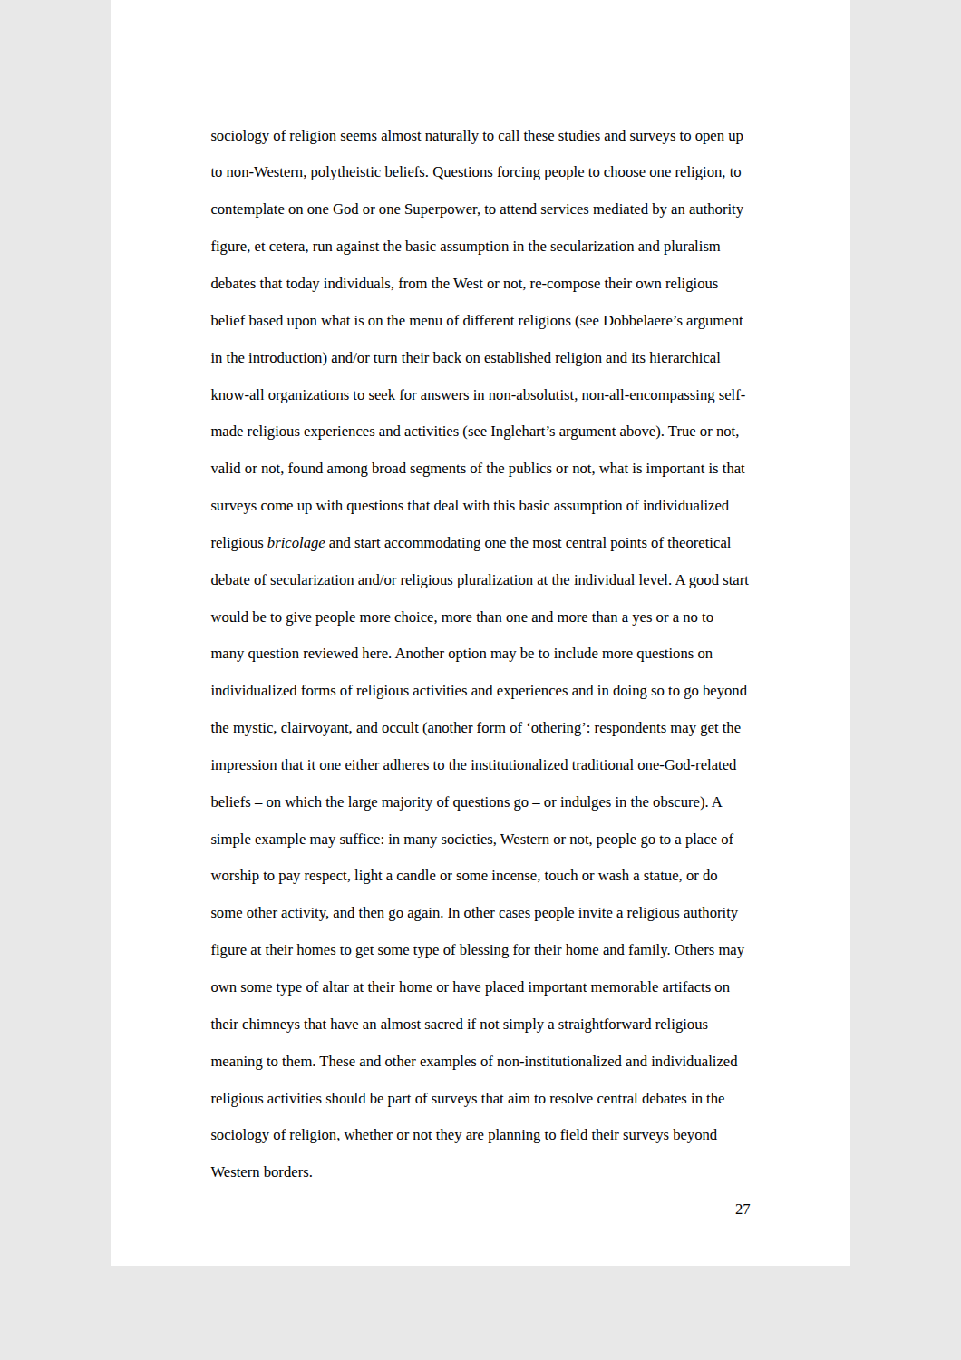sociology of religion seems almost naturally to call these studies and surveys to open up to non-Western, polytheistic beliefs. Questions forcing people to choose one religion, to contemplate on one God or one Superpower, to attend services mediated by an authority figure, et cetera, run against the basic assumption in the secularization and pluralism debates that today individuals, from the West or not, re-compose their own religious belief based upon what is on the menu of different religions (see Dobbelaere’s argument in the introduction) and/or turn their back on established religion and its hierarchical know-all organizations to seek for answers in non-absolutist, non-all-encompassing self-made religious experiences and activities (see Inglehart’s argument above). True or not, valid or not, found among broad segments of the publics or not, what is important is that surveys come up with questions that deal with this basic assumption of individualized religious bricolage and start accommodating one the most central points of theoretical debate of secularization and/or religious pluralization at the individual level. A good start would be to give people more choice, more than one and more than a yes or a no to many question reviewed here. Another option may be to include more questions on individualized forms of religious activities and experiences and in doing so to go beyond the mystic, clairvoyant, and occult (another form of ‘othering’: respondents may get the impression that it one either adheres to the institutionalized traditional one-God-related beliefs – on which the large majority of questions go – or indulges in the obscure). A simple example may suffice: in many societies, Western or not, people go to a place of worship to pay respect, light a candle or some incense, touch or wash a statue, or do some other activity, and then go again. In other cases people invite a religious authority figure at their homes to get some type of blessing for their home and family. Others may own some type of altar at their home or have placed important memorable artifacts on their chimneys that have an almost sacred if not simply a straightforward religious meaning to them. These and other examples of non-institutionalized and individualized religious activities should be part of surveys that aim to resolve central debates in the sociology of religion, whether or not they are planning to field their surveys beyond Western borders.
27